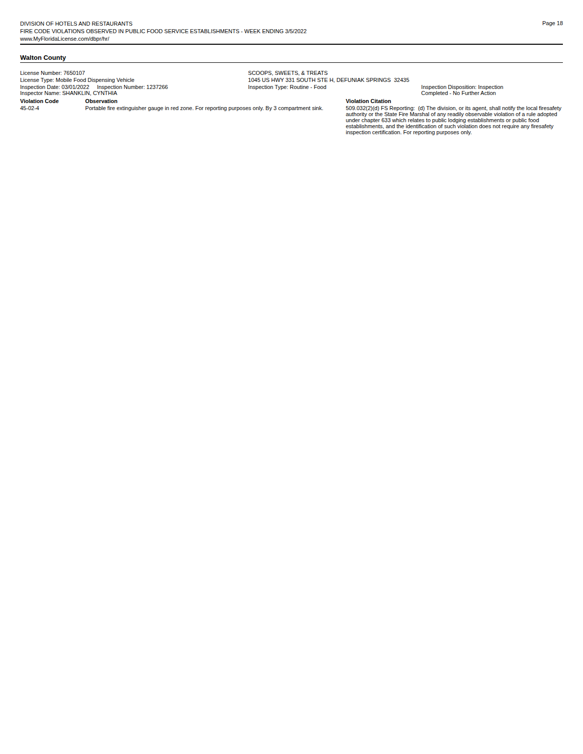Page 18
DIVISION OF HOTELS AND RESTAURANTS
FIRE CODE VIOLATIONS OBSERVED IN PUBLIC FOOD SERVICE ESTABLISHMENTS - WEEK ENDING 3/5/2022
www.MyFloridaLicense.com/dbpr/hr/
Walton County
| License Number: 7650107 | SCOOPS, SWEETS, & TREATS |
| License Type: Mobile Food Dispensing Vehicle | 1045 US HWY 331 SOUTH STE H, DEFUNIAK SPRINGS 32435 |
| Inspection Date: 03/01/2022 Inspection Number: 1237266 Inspector Name: SHANKLIN, CYNTHIA | / Inspection Type: Routine - Food / Inspection Disposition: Inspection Completed - No Further Action / |
| Violation Code | Observation | Violation Citation |
| 45-02-4 | Portable fire extinguisher gauge in red zone. For reporting purposes only. By 3 compartment sink. | 509.032(2)(d) FS Reporting: (d) The division, or its agent, shall notify the local firesafety authority or the State Fire Marshal of any readily observable violation of a rule adopted under chapter 633 which relates to public lodging establishments or public food establishments, and the identification of such violation does not require any firesafety inspection certification. For reporting purposes only. |